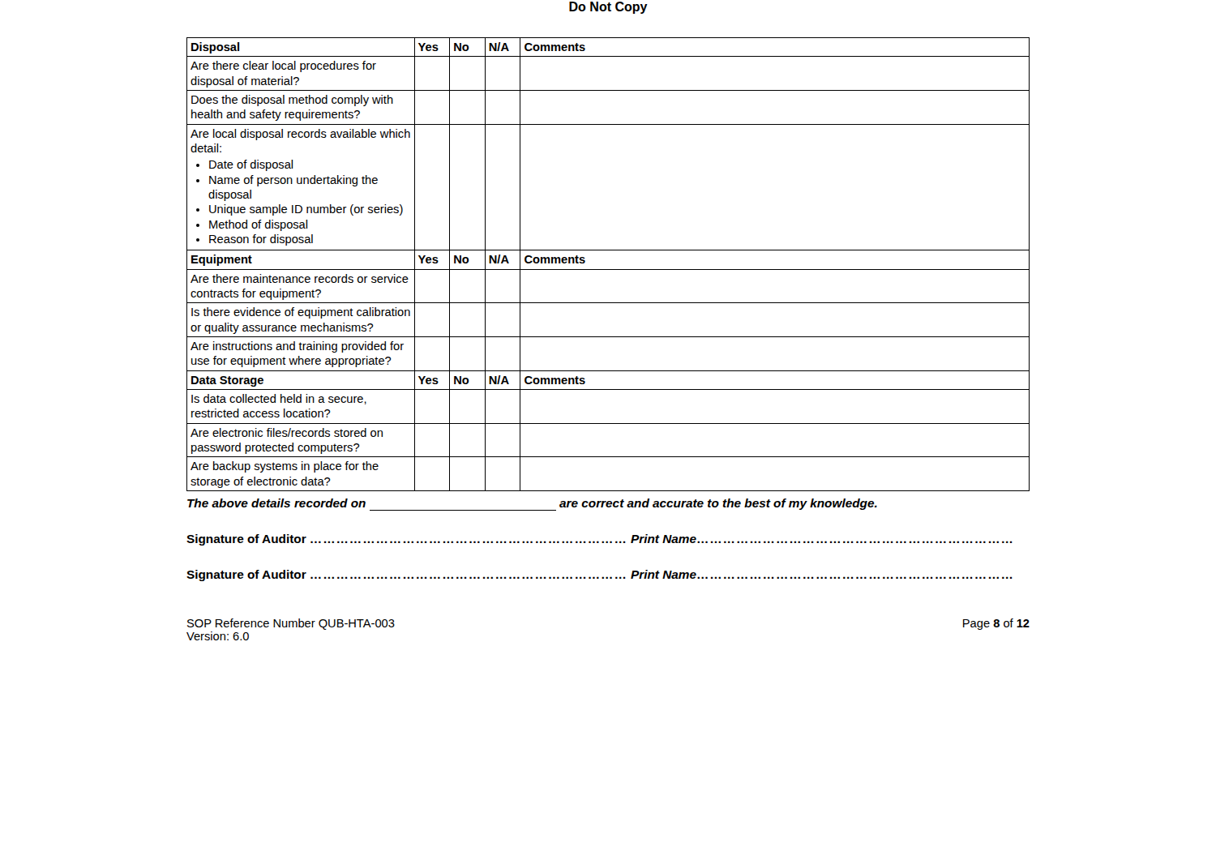Do Not Copy
| Disposal | Yes | No | N/A | Comments |
| --- | --- | --- | --- | --- |
| Are there clear local procedures for disposal of material? | | | | |
| Does the disposal method comply with health and safety requirements? | | | | |
| Are local disposal records available which detail: Date of disposal Name of person undertaking the disposal Unique sample ID number (or series) Method of disposal Reason for disposal | | | | |
| Equipment | Yes | No | N/A | Comments |
| Are there maintenance records or service contracts for equipment? | | | | |
| Is there evidence of equipment calibration or quality assurance mechanisms? | | | | |
| Are instructions and training provided for use for equipment where appropriate? | | | | |
| Data Storage | Yes | No | N/A | Comments |
| Is data collected held in a secure, restricted access location? | | | | |
| Are electronic files/records stored on password protected computers? | | | | |
| Are backup systems in place for the storage of electronic data? | | | | |
The above details recorded on are correct and accurate to the best of my knowledge.
Signature of Auditor ……………………………………………………………… Print Name………………………………………………………………
Signature of Auditor ……………………………………………………………… Print Name………………………………………………………………
SOP Reference Number QUB-HTA-003
Version: 6.0
Page 8 of 12